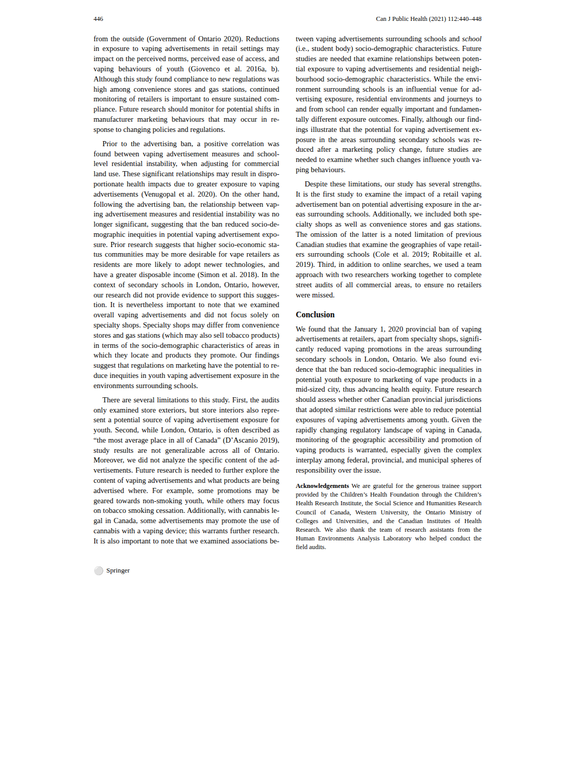446 Can J Public Health (2021) 112:440–448
from the outside (Government of Ontario 2020). Reductions in exposure to vaping advertisements in retail settings may impact on the perceived norms, perceived ease of access, and vaping behaviours of youth (Giovenco et al. 2016a, b). Although this study found compliance to new regulations was high among convenience stores and gas stations, continued monitoring of retailers is important to ensure sustained compliance. Future research should monitor for potential shifts in manufacturer marketing behaviours that may occur in response to changing policies and regulations.
Prior to the advertising ban, a positive correlation was found between vaping advertisement measures and school-level residential instability, when adjusting for commercial land use. These significant relationships may result in disproportionate health impacts due to greater exposure to vaping advertisements (Venugopal et al. 2020). On the other hand, following the advertising ban, the relationship between vaping advertisement measures and residential instability was no longer significant, suggesting that the ban reduced socio-demographic inequities in potential vaping advertisement exposure. Prior research suggests that higher socio-economic status communities may be more desirable for vape retailers as residents are more likely to adopt newer technologies, and have a greater disposable income (Simon et al. 2018). In the context of secondary schools in London, Ontario, however, our research did not provide evidence to support this suggestion. It is nevertheless important to note that we examined overall vaping advertisements and did not focus solely on specialty shops. Specialty shops may differ from convenience stores and gas stations (which may also sell tobacco products) in terms of the socio-demographic characteristics of areas in which they locate and products they promote. Our findings suggest that regulations on marketing have the potential to reduce inequities in youth vaping advertisement exposure in the environments surrounding schools.
There are several limitations to this study. First, the audits only examined store exteriors, but store interiors also represent a potential source of vaping advertisement exposure for youth. Second, while London, Ontario, is often described as “the most average place in all of Canada” (D’Ascanio 2019), study results are not generalizable across all of Ontario. Moreover, we did not analyze the specific content of the advertisements. Future research is needed to further explore the content of vaping advertisements and what products are being advertised where. For example, some promotions may be geared towards non-smoking youth, while others may focus on tobacco smoking cessation. Additionally, with cannabis legal in Canada, some advertisements may promote the use of cannabis with a vaping device; this warrants further research. It is also important to note that we examined associations between vaping advertisements surrounding schools and school (i.e., student body) socio-demographic characteristics. Future studies are needed that examine relationships between potential exposure to vaping advertisements and residential neighbourhood socio-demographic characteristics. While the environment surrounding schools is an influential venue for advertising exposure, residential environments and journeys to and from school can render equally important and fundamentally different exposure outcomes. Finally, although our findings illustrate that the potential for vaping advertisement exposure in the areas surrounding secondary schools was reduced after a marketing policy change, future studies are needed to examine whether such changes influence youth vaping behaviours.
Despite these limitations, our study has several strengths. It is the first study to examine the impact of a retail vaping advertisement ban on potential advertising exposure in the areas surrounding schools. Additionally, we included both specialty shops as well as convenience stores and gas stations. The omission of the latter is a noted limitation of previous Canadian studies that examine the geographies of vape retailers surrounding schools (Cole et al. 2019; Robitaille et al. 2019). Third, in addition to online searches, we used a team approach with two researchers working together to complete street audits of all commercial areas, to ensure no retailers were missed.
Conclusion
We found that the January 1, 2020 provincial ban of vaping advertisements at retailers, apart from specialty shops, significantly reduced vaping promotions in the areas surrounding secondary schools in London, Ontario. We also found evidence that the ban reduced socio-demographic inequalities in potential youth exposure to marketing of vape products in a mid-sized city, thus advancing health equity. Future research should assess whether other Canadian provincial jurisdictions that adopted similar restrictions were able to reduce potential exposures of vaping advertisements among youth. Given the rapidly changing regulatory landscape of vaping in Canada, monitoring of the geographic accessibility and promotion of vaping products is warranted, especially given the complex interplay among federal, provincial, and municipal spheres of responsibility over the issue.
Acknowledgements We are grateful for the generous trainee support provided by the Children’s Health Foundation through the Children’s Health Research Institute, the Social Science and Humanities Research Council of Canada, Western University, the Ontario Ministry of Colleges and Universities, and the Canadian Institutes of Health Research. We also thank the team of research assistants from the Human Environments Analysis Laboratory who helped conduct the field audits.
⚪ Springer